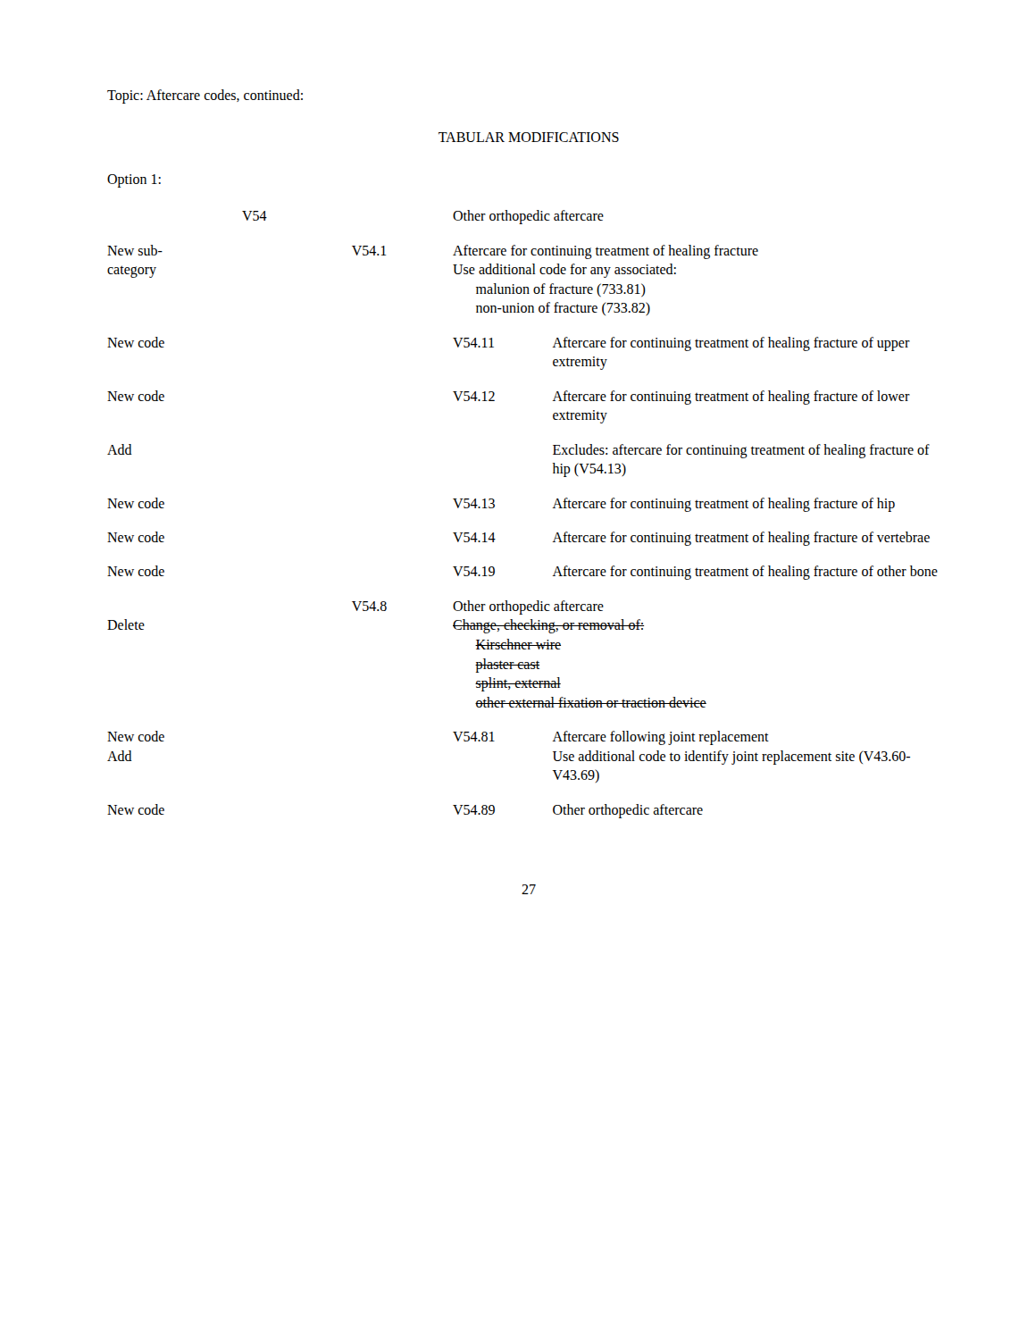Topic: Aftercare codes, continued:
TABULAR MODIFICATIONS
Option 1:
| | V54 | | Other orthopedic aftercare |
| New sub- category | | V54.1 | Aftercare for continuing treatment of healing fracture Use additional code for any associated: malunion of fracture (733.81) non-union of fracture (733.82) |
| New code | | | / V54.11 / Aftercare for continuing treatment of healing fracture of upper extremity / |
| New code | | | / V54.12 / Aftercare for continuing treatment of healing fracture of lower extremity / |
| Add | | | / / Excludes: aftercare for continuing treatment of healing fracture of hip (V54.13) / |
| New code | | | / V54.13 / Aftercare for continuing treatment of healing fracture of hip / |
| New code | | | / V54.14 / Aftercare for continuing treatment of healing fracture of vertebrae / |
| New code | | | / V54.19 / Aftercare for continuing treatment of healing fracture of other bone / |
| | | V54.8 | Other orthopedic aftercare |
| Delete | | | Change, checking, or removal of: Kirschner wire plaster cast splint, external other external fixation or traction device |
| New code Add | | | / V54.81 / Aftercare following joint replacement Use additional code to identify joint replacement site (V43.60-V43.69) / |
| New code | | | / V54.89 / Other orthopedic aftercare / |
27